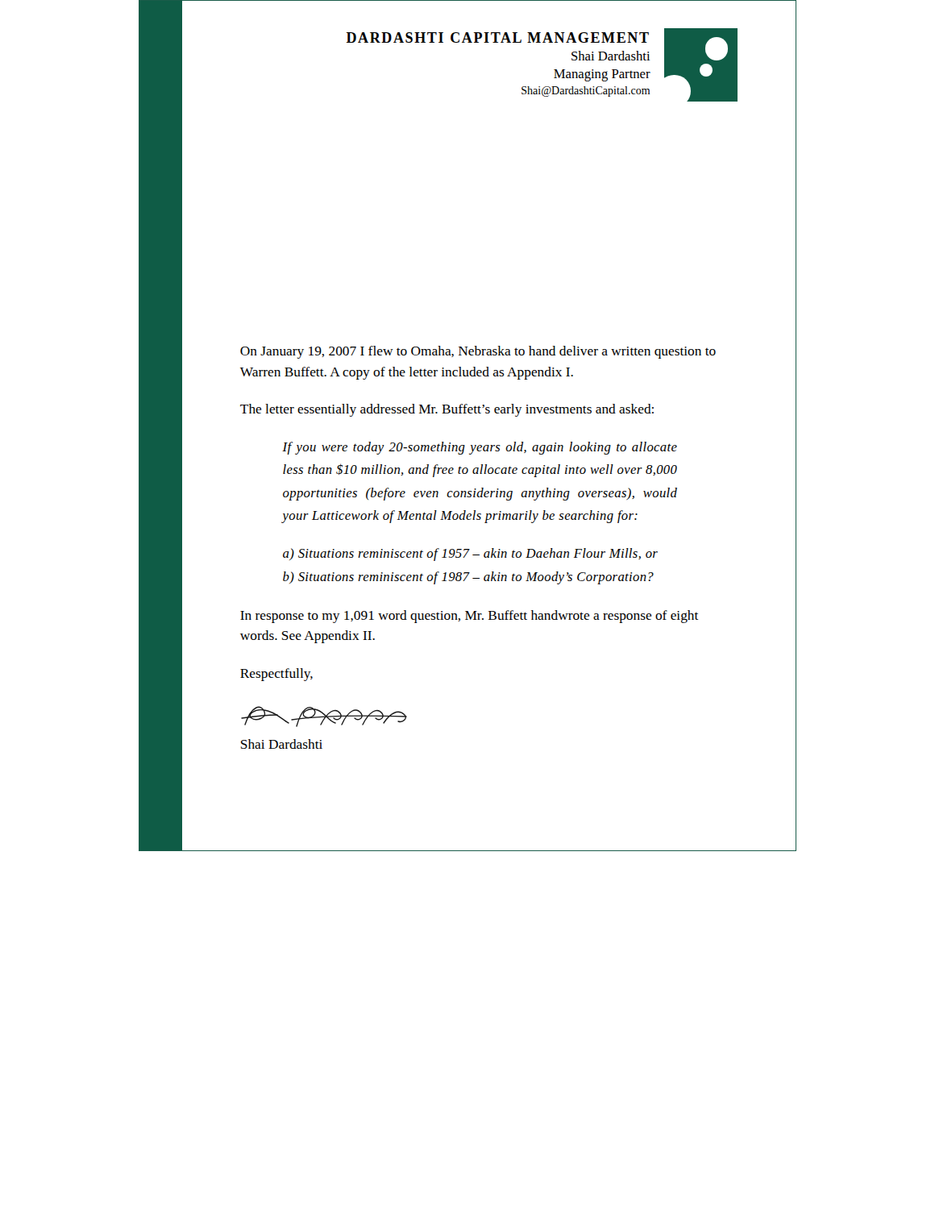DARDASHTI CAPITAL MANAGEMENT
Shai Dardashti
Managing Partner
Shai@DardashtiCapital.com
On January 19, 2007 I flew to Omaha, Nebraska to hand deliver a written question to Warren Buffett. A copy of the letter included as Appendix I.
The letter essentially addressed Mr. Buffett’s early investments and asked:
If you were today 20-something years old, again looking to allocate less than $10 million, and free to allocate capital into well over 8,000 opportunities (before even considering anything overseas), would your Latticework of Mental Models primarily be searching for:
a) Situations reminiscent of 1957 – akin to Daehan Flour Mills, or
b) Situations reminiscent of 1987 – akin to Moody’s Corporation?
In response to my 1,091 word question, Mr. Buffett handwrote a response of eight words. See Appendix II.
Respectfully,
Shai Dardashti